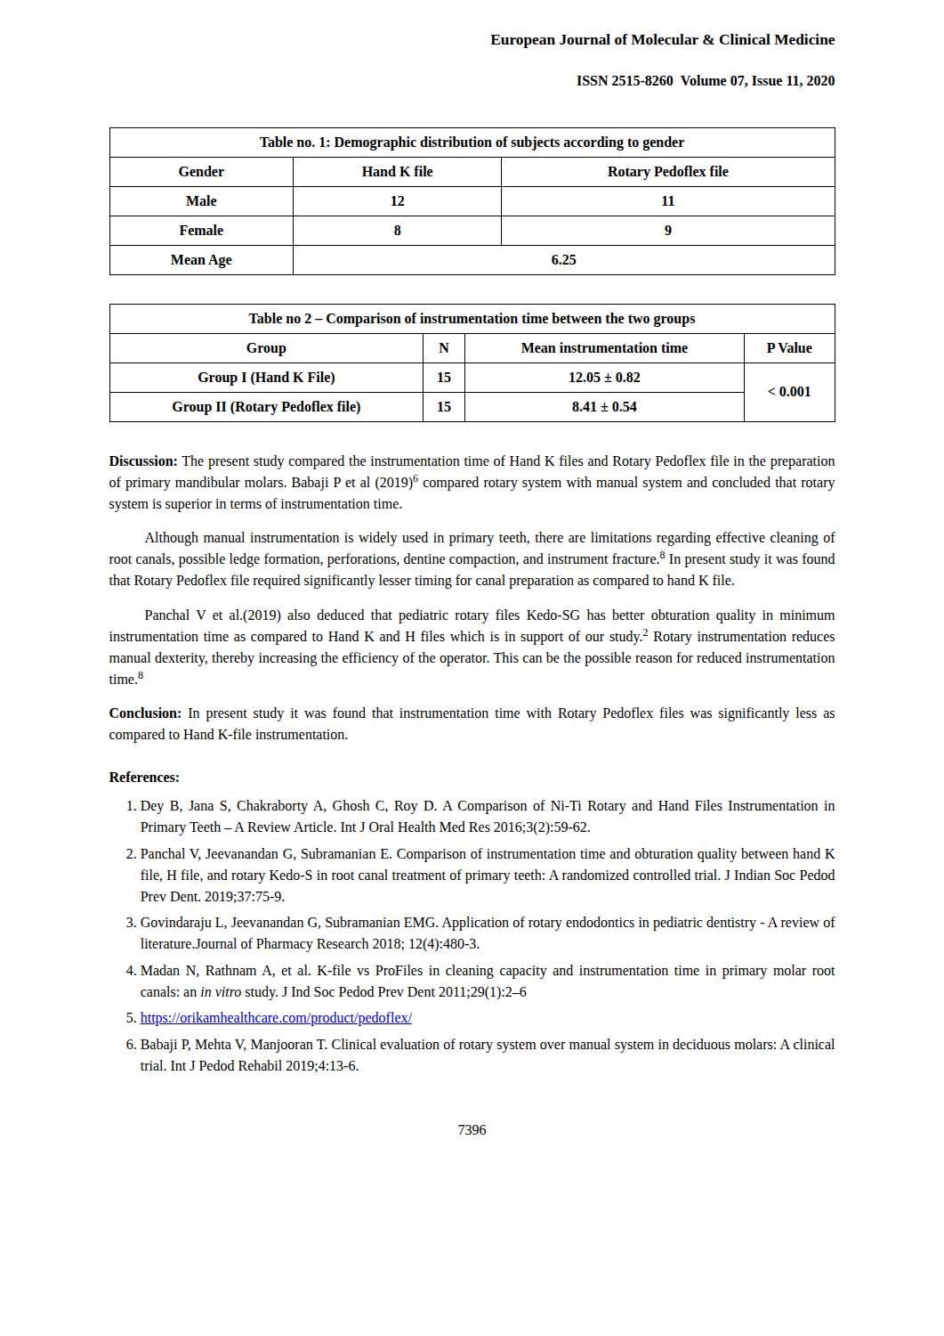European Journal of Molecular & Clinical Medicine
ISSN 2515-8260 Volume 07, Issue 11, 2020
Table no. 1: Demographic distribution of subjects according to gender
| Gender | Hand K file | Rotary Pedoflex file |
| --- | --- | --- |
| Male | 12 | 11 |
| Female | 8 | 9 |
| Mean Age | 6.25 |
Table no 2 – Comparison of instrumentation time between the two groups
| Group | N | Mean instrumentation time | P Value |
| --- | --- | --- | --- |
| Group I (Hand K File) | 15 | 12.05 ± 0.82 | < 0.001 |
| Group II (Rotary Pedoflex file) | 15 | 8.41 ± 0.54 |
Discussion: The present study compared the instrumentation time of Hand K files and Rotary Pedoflex file in the preparation of primary mandibular molars. Babaji P et al (2019)6 compared rotary system with manual system and concluded that rotary system is superior in terms of instrumentation time.
Although manual instrumentation is widely used in primary teeth, there are limitations regarding effective cleaning of root canals, possible ledge formation, perforations, dentine compaction, and instrument fracture.8 In present study it was found that Rotary Pedoflex file required significantly lesser timing for canal preparation as compared to hand K file.
Panchal V et al.(2019) also deduced that pediatric rotary files Kedo-SG has better obturation quality in minimum instrumentation time as compared to Hand K and H files which is in support of our study.2 Rotary instrumentation reduces manual dexterity, thereby increasing the efficiency of the operator. This can be the possible reason for reduced instrumentation time.8
Conclusion: In present study it was found that instrumentation time with Rotary Pedoflex files was significantly less as compared to Hand K-file instrumentation.
References:
Dey B, Jana S, Chakraborty A, Ghosh C, Roy D. A Comparison of Ni-Ti Rotary and Hand Files Instrumentation in Primary Teeth – A Review Article. Int J Oral Health Med Res 2016;3(2):59-62.
Panchal V, Jeevanandan G, Subramanian E. Comparison of instrumentation time and obturation quality between hand K file, H file, and rotary Kedo-S in root canal treatment of primary teeth: A randomized controlled trial. J Indian Soc Pedod Prev Dent. 2019;37:75-9.
Govindaraju L, Jeevanandan G, Subramanian EMG. Application of rotary endodontics in pediatric dentistry - A review of literature.Journal of Pharmacy Research 2018; 12(4):480-3.
Madan N, Rathnam A, et al. K-file vs ProFiles in cleaning capacity and instrumentation time in primary molar root canals: an in vitro study. J Ind Soc Pedod Prev Dent 2011;29(1):2–6
https://orikamhealthcare.com/product/pedoflex/
Babaji P, Mehta V, Manjooran T. Clinical evaluation of rotary system over manual system in deciduous molars: A clinical trial. Int J Pedod Rehabil 2019;4:13-6.
7396